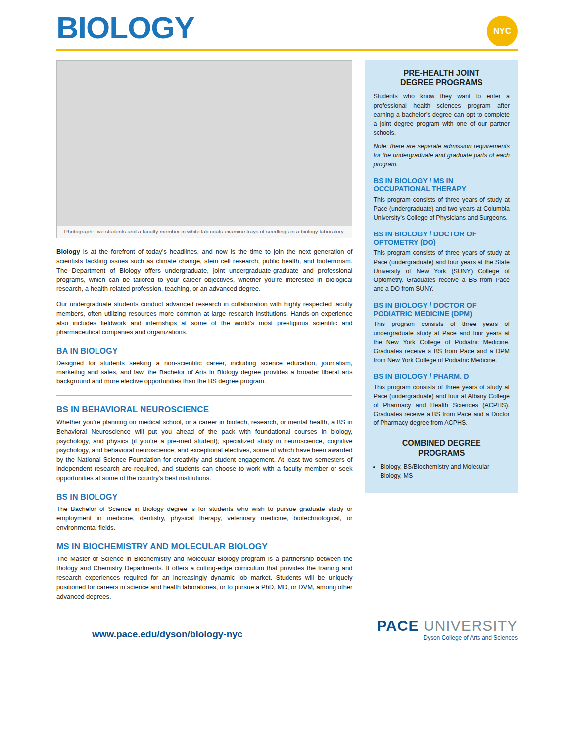BIOLOGY
NYC
Photograph: five students and a faculty member in white lab coats examine trays of seedlings in a biology laboratory.
Biology is at the forefront of today’s headlines, and now is the time to join the next generation of scientists tackling issues such as climate change, stem cell research, public health, and bioterrorism. The Department of Biology offers undergraduate, joint undergraduate-graduate and professional programs, which can be tailored to your career objectives, whether you’re interested in biological research, a health-related profession, teaching, or an advanced degree.
Our undergraduate students conduct advanced research in collaboration with highly respected faculty members, often utilizing resources more common at large research institutions. Hands-on experience also includes fieldwork and internships at some of the world’s most prestigious scientific and pharmaceutical companies and organizations.
BA IN BIOLOGY
Designed for students seeking a non-scientific career, including science education, journalism, marketing and sales, and law, the Bachelor of Arts in Biology degree provides a broader liberal arts background and more elective opportunities than the BS degree program.
BS IN BEHAVIORAL NEUROSCIENCE
Whether you’re planning on medical school, or a career in biotech, research, or mental health, a BS in Behavioral Neuroscience will put you ahead of the pack with foundational courses in biology, psychology, and physics (if you’re a pre-med student); specialized study in neuroscience, cognitive psychology, and behavioral neuroscience; and exceptional electives, some of which have been awarded by the National Science Foundation for creativity and student engagement. At least two semesters of independent research are required, and students can choose to work with a faculty member or seek opportunities at some of the country’s best institutions.
BS IN BIOLOGY
The Bachelor of Science in Biology degree is for students who wish to pursue graduate study or employment in medicine, dentistry, physical therapy, veterinary medicine, biotechnological, or environmental fields.
MS IN BIOCHEMISTRY AND MOLECULAR BIOLOGY
The Master of Science in Biochemistry and Molecular Biology program is a partnership between the Biology and Chemistry Departments. It offers a cutting-edge curriculum that provides the training and research experiences required for an increasingly dynamic job market. Students will be uniquely positioned for careers in science and health laboratories, or to pursue a PhD, MD, or DVM, among other advanced degrees.
PRE-HEALTH JOINT
DEGREE PROGRAMS
Students who know they want to enter a professional health sciences program after earning a bachelor’s degree can opt to complete a joint degree program with one of our partner schools.
Note: there are separate admission requirements for the undergraduate and graduate parts of each program.
BS IN BIOLOGY / MS IN OCCUPATIONAL THERAPY
This program consists of three years of study at Pace (undergraduate) and two years at Columbia University’s College of Physicians and Surgeons.
BS IN BIOLOGY / DOCTOR OF OPTOMETRY (DO)
This program consists of three years of study at Pace (undergraduate) and four years at the State University of New York (SUNY) College of Optometry. Graduates receive a BS from Pace and a DO from SUNY.
BS IN BIOLOGY / DOCTOR OF PODIATRIC MEDICINE (DPM)
This program consists of three years of undergraduate study at Pace and four years at the New York College of Podiatric Medicine. Graduates receive a BS from Pace and a DPM from New York College of Podiatric Medicine.
BS IN BIOLOGY / PHARM. D
This program consists of three years of study at Pace (undergraduate) and four at Albany College of Pharmacy and Health Sciences (ACPHS). Graduates receive a BS from Pace and a Doctor of Pharmacy degree from ACPHS.
COMBINED DEGREE
PROGRAMS
Biology, BS/Biochemistry and Molecular Biology, MS
www.pace.edu/dyson/biology-nyc
PACE UNIVERSITY
Dyson College of Arts and Sciences